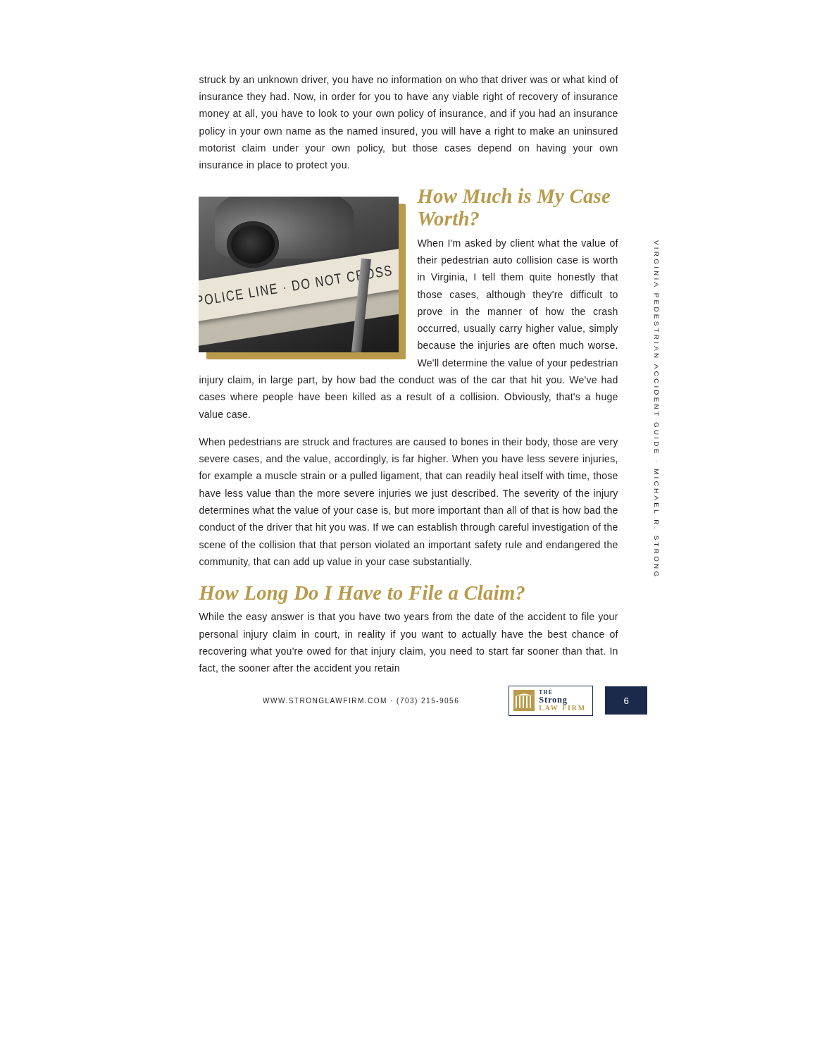struck by an unknown driver, you have no information on who that driver was or what kind of insurance they had. Now, in order for you to have any viable right of recovery of insurance money at all, you have to look to your own policy of insurance, and if you had an insurance policy in your own name as the named insured, you will have a right to make an uninsured motorist claim under your own policy, but those cases depend on having your own insurance in place to protect you.
POLICE LINE · DO NOT CROSS
How Much is My Case Worth?
When I'm asked by client what the value of their pedestrian auto collision case is worth in Virginia, I tell them quite honestly that those cases, although they're difficult to prove in the manner of how the crash occurred, usually carry higher value, simply because the injuries are often much worse. We'll determine the value of your pedestrian injury claim, in large part, by how bad the conduct was of the car that hit you. We've had cases where people have been killed as a result of a collision. Obviously, that's a huge value case.
When pedestrians are struck and fractures are caused to bones in their body, those are very severe cases, and the value, accordingly, is far higher. When you have less severe injuries, for example a muscle strain or a pulled ligament, that can readily heal itself with time, those have less value than the more severe injuries we just described. The severity of the injury determines what the value of your case is, but more important than all of that is how bad the conduct of the driver that hit you was. If we can establish through careful investigation of the scene of the collision that that person violated an important safety rule and endangered the community, that can add up value in your case substantially.
How Long Do I Have to File a Claim?
While the easy answer is that you have two years from the date of the accident to file your personal injury claim in court, in reality if you want to actually have the best chance of recovering what you're owed for that injury claim, you need to start far sooner than that. In fact, the sooner after the accident you retain
Virginia Pedestrian Accident Guide · Michael R. Strong
www.stronglawfirm.com · (703) 215-9056
THE Strong LAW FIRM
6